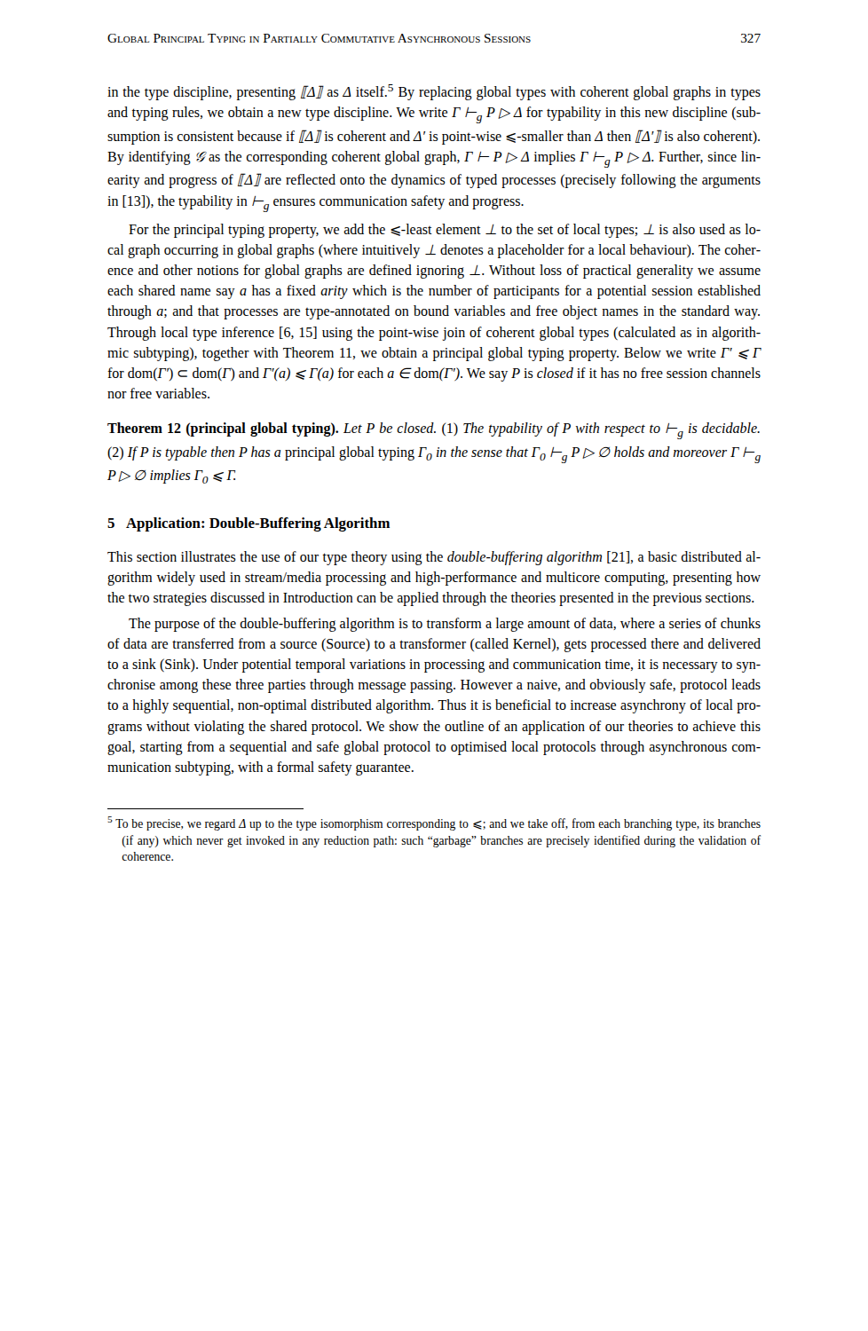Global Principal Typing in Partially Commutative Asynchronous Sessions 327
in the type discipline, presenting ⟦Δ⟧ as Δ itself.5 By replacing global types with coherent global graphs in types and typing rules, we obtain a new type discipline. We write Γ ⊢g P ▷ Δ for typability in this new discipline (subsumption is consistent because if ⟦Δ⟧ is coherent and Δ′ is point-wise ⩽-smaller than Δ then ⟦Δ′⟧ is also coherent). By identifying 𝒢 as the corresponding coherent global graph, Γ ⊢ P ▷ Δ implies Γ ⊢g P ▷ Δ. Further, since linearity and progress of ⟦Δ⟧ are reflected onto the dynamics of typed processes (precisely following the arguments in [13]), the typability in ⊢g ensures communication safety and progress.
For the principal typing property, we add the ⩽-least element ⊥ to the set of local types; ⊥ is also used as local graph occurring in global graphs (where intuitively ⊥ denotes a placeholder for a local behaviour). The coherence and other notions for global graphs are defined ignoring ⊥. Without loss of practical generality we assume each shared name say a has a fixed arity which is the number of participants for a potential session established through a; and that processes are type-annotated on bound variables and free object names in the standard way. Through local type inference [6, 15] using the point-wise join of coherent global types (calculated as in algorithmic subtyping), together with Theorem 11, we obtain a principal global typing property. Below we write Γ′ ⩽ Γ for dom(Γ′) ⊂ dom(Γ) and Γ′(a) ⩽ Γ(a) for each a ∈ dom(Γ′). We say P is closed if it has no free session channels nor free variables.
Theorem 12 (principal global typing). Let P be closed. (1) The typability of P with respect to ⊢g is decidable. (2) If P is typable then P has a principal global typing Γ0 in the sense that Γ0 ⊢g P ▷ ∅ holds and moreover Γ ⊢g P ▷ ∅ implies Γ0 ⩽ Γ.
5 Application: Double-Buffering Algorithm
This section illustrates the use of our type theory using the double-buffering algorithm [21], a basic distributed algorithm widely used in stream/media processing and high-performance and multicore computing, presenting how the two strategies discussed in Introduction can be applied through the theories presented in the previous sections.
The purpose of the double-buffering algorithm is to transform a large amount of data, where a series of chunks of data are transferred from a source (Source) to a transformer (called Kernel), gets processed there and delivered to a sink (Sink). Under potential temporal variations in processing and communication time, it is necessary to synchronise among these three parties through message passing. However a naive, and obviously safe, protocol leads to a highly sequential, non-optimal distributed algorithm. Thus it is beneficial to increase asynchrony of local programs without violating the shared protocol. We show the outline of an application of our theories to achieve this goal, starting from a sequential and safe global protocol to optimised local protocols through asynchronous communication subtyping, with a formal safety guarantee.
5 To be precise, we regard Δ up to the type isomorphism corresponding to ⩽; and we take off, from each branching type, its branches (if any) which never get invoked in any reduction path: such “garbage” branches are precisely identified during the validation of coherence.